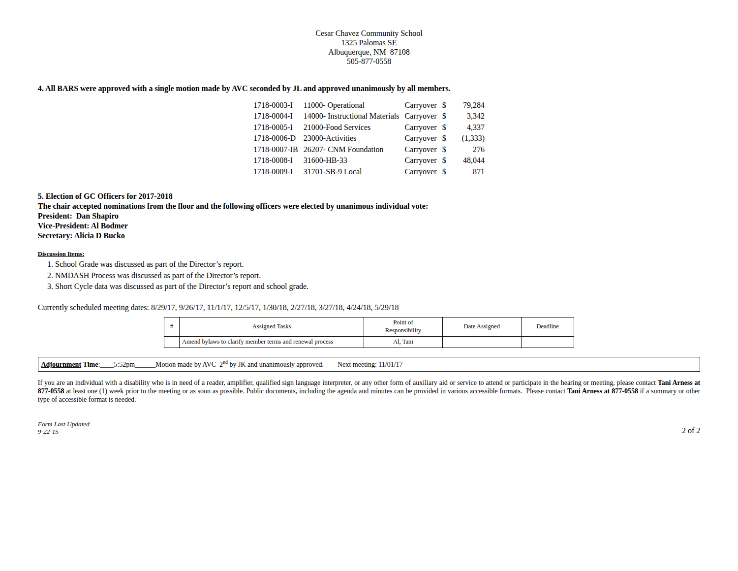Cesar Chavez Community School
1325 Palomas SE
Albuquerque, NM 87108
505-877-0558
4. All BARS were approved with a single motion made by AVC seconded by JL and approved unanimously by all members.
| 1718-0003-I | 11000- Operational | Carryover | $ | 79,284 |
| 1718-0004-I | 14000- Instructional Materials | Carryover | $ | 3,342 |
| 1718-0005-I | 21000-Food Services | Carryover | $ | 4,337 |
| 1718-0006-D | 23000-Activities | Carryover | $ | (1,333) |
| 1718-0007-IB | 26207- CNM Foundation | Carryover | $ | 276 |
| 1718-0008-I | 31600-HB-33 | Carryover | $ | 48,044 |
| 1718-0009-I | 31701-SB-9 Local | Carryover | $ | 871 |
5. Election of GC Officers for 2017-2018
The chair accepted nominations from the floor and the following officers were elected by unanimous individual vote:
President: Dan Shapiro
Vice-President: Al Bodmer
Secretary: Alicia D Bucko
Discussion Items:
School Grade was discussed as part of the Director’s report.
NMDASH Process was discussed as part of the Director’s report.
Short Cycle data was discussed as part of the Director’s report and school grade.
Currently scheduled meeting dates: 8/29/17, 9/26/17, 11/1/17, 12/5/17, 1/30/18, 2/27/18, 3/27/18, 4/24/18, 5/29/18
| # | Assigned Tasks | Point of Responsibility | Date Assigned | Deadline |
| --- | --- | --- | --- | --- |
| | Amend bylaws to clarify member terms and renewal process | Al, Tani | | |
Adjournment Time:____5:52pm______Motion made by AVC 2nd by JK and unanimously approved. Next meeting: 11/01/17
If you are an individual with a disability who is in need of a reader, amplifier, qualified sign language interpreter, or any other form of auxiliary aid or service to attend or participate in the hearing or meeting, please contact Tani Arness at 877-0558 at least one (1) week prior to the meeting or as soon as possible. Public documents, including the agenda and minutes can be provided in various accessible formats. Please contact Tani Arness at 877-0558 if a summary or other type of accessible format is needed.
Form Last Updated
9-22-15
2 of 2